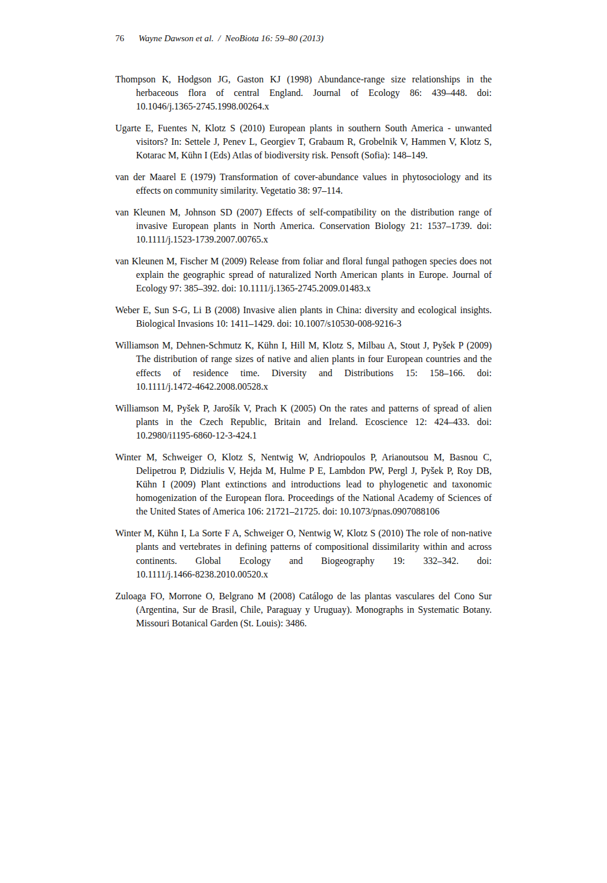76 Wayne Dawson et al. / NeoBiota 16: 59–80 (2013)
Thompson K, Hodgson JG, Gaston KJ (1998) Abundance-range size relationships in the herbaceous flora of central England. Journal of Ecology 86: 439–448. doi: 10.1046/j.1365-2745.1998.00264.x
Ugarte E, Fuentes N, Klotz S (2010) European plants in southern South America - unwanted visitors? In: Settele J, Penev L, Georgiev T, Grabaum R, Grobelnik V, Hammen V, Klotz S, Kotarac M, Kühn I (Eds) Atlas of biodiversity risk. Pensoft (Sofia): 148–149.
van der Maarel E (1979) Transformation of cover-abundance values in phytosociology and its effects on community similarity. Vegetatio 38: 97–114.
van Kleunen M, Johnson SD (2007) Effects of self-compatibility on the distribution range of invasive European plants in North America. Conservation Biology 21: 1537–1739. doi: 10.1111/j.1523-1739.2007.00765.x
van Kleunen M, Fischer M (2009) Release from foliar and floral fungal pathogen species does not explain the geographic spread of naturalized North American plants in Europe. Journal of Ecology 97: 385–392. doi: 10.1111/j.1365-2745.2009.01483.x
Weber E, Sun S-G, Li B (2008) Invasive alien plants in China: diversity and ecological insights. Biological Invasions 10: 1411–1429. doi: 10.1007/s10530-008-9216-3
Williamson M, Dehnen-Schmutz K, Kühn I, Hill M, Klotz S, Milbau A, Stout J, Pyšek P (2009) The distribution of range sizes of native and alien plants in four European countries and the effects of residence time. Diversity and Distributions 15: 158–166. doi: 10.1111/j.1472-4642.2008.00528.x
Williamson M, Pyšek P, Jarošík V, Prach K (2005) On the rates and patterns of spread of alien plants in the Czech Republic, Britain and Ireland. Ecoscience 12: 424–433. doi: 10.2980/i1195-6860-12-3-424.1
Winter M, Schweiger O, Klotz S, Nentwig W, Andriopoulos P, Arianoutsou M, Basnou C, Delipetrou P, Didziulis V, Hejda M, Hulme P E, Lambdon PW, Pergl J, Pyšek P, Roy DB, Kühn I (2009) Plant extinctions and introductions lead to phylogenetic and taxonomic homogenization of the European flora. Proceedings of the National Academy of Sciences of the United States of America 106: 21721–21725. doi: 10.1073/pnas.0907088106
Winter M, Kühn I, La Sorte F A, Schweiger O, Nentwig W, Klotz S (2010) The role of non-native plants and vertebrates in defining patterns of compositional dissimilarity within and across continents. Global Ecology and Biogeography 19: 332–342. doi: 10.1111/j.1466-8238.2010.00520.x
Zuloaga FO, Morrone O, Belgrano M (2008) Catálogo de las plantas vasculares del Cono Sur (Argentina, Sur de Brasil, Chile, Paraguay y Uruguay). Monographs in Systematic Botany. Missouri Botanical Garden (St. Louis): 3486.